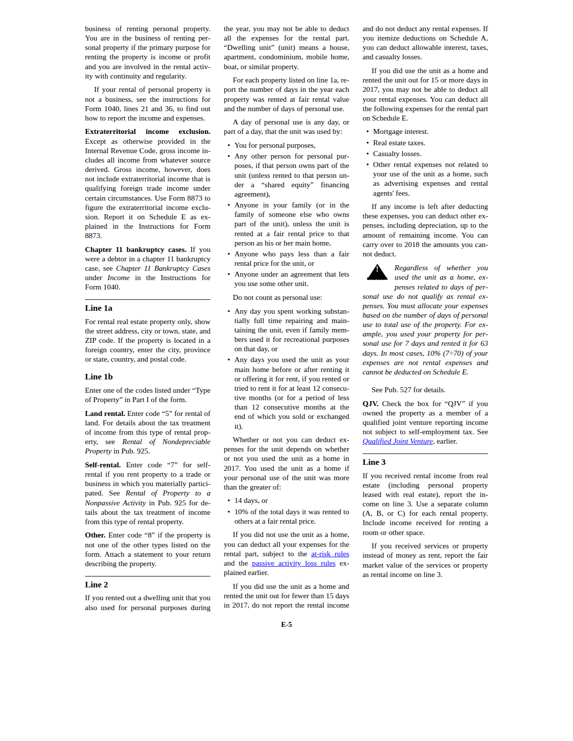business of renting personal property. You are in the business of renting personal property if the primary purpose for renting the property is income or profit and you are involved in the rental activity with continuity and regularity.
If your rental of personal property is not a business, see the instructions for Form 1040, lines 21 and 36, to find out how to report the income and expenses.
Extraterritorial income exclusion. Except as otherwise provided in the Internal Revenue Code, gross income includes all income from whatever source derived. Gross income, however, does not include extraterritorial income that is qualifying foreign trade income under certain circumstances. Use Form 8873 to figure the extraterritorial income exclusion. Report it on Schedule E as explained in the Instructions for Form 8873.
Chapter 11 bankruptcy cases. If you were a debtor in a chapter 11 bankruptcy case, see Chapter 11 Bankruptcy Cases under Income in the Instructions for Form 1040.
Line 1a
For rental real estate property only, show the street address, city or town, state, and ZIP code. If the property is located in a foreign country, enter the city, province or state, country, and postal code.
Line 1b
Enter one of the codes listed under “Type of Property” in Part I of the form.
Land rental. Enter code “5” for rental of land. For details about the tax treatment of income from this type of rental property, see Rental of Nondepreciable Property in Pub. 925.
Self-rental. Enter code “7” for self-rental if you rent property to a trade or business in which you materially participated. See Rental of Property to a Nonpassive Activity in Pub. 925 for details about the tax treatment of income from this type of rental property.
Other. Enter code “8” if the property is not one of the other types listed on the form. Attach a statement to your return describing the property.
Line 2
If you rented out a dwelling unit that you also used for personal purposes during the year, you may not be able to deduct all the expenses for the rental part. “Dwelling unit” (unit) means a house, apartment, condominium, mobile home, boat, or similar property.
For each property listed on line 1a, report the number of days in the year each property was rented at fair rental value and the number of days of personal use.
A day of personal use is any day, or part of a day, that the unit was used by:
You for personal purposes,
Any other person for personal purposes, if that person owns part of the unit (unless rented to that person under a “shared equity” financing agreement),
Anyone in your family (or in the family of someone else who owns part of the unit), unless the unit is rented at a fair rental price to that person as his or her main home,
Anyone who pays less than a fair rental price for the unit, or
Anyone under an agreement that lets you use some other unit.
Do not count as personal use:
Any day you spent working substantially full time repairing and maintaining the unit, even if family members used it for recreational purposes on that day, or
Any days you used the unit as your main home before or after renting it or offering it for rent, if you rented or tried to rent it for at least 12 consecutive months (or for a period of less than 12 consecutive months at the end of which you sold or exchanged it).
Whether or not you can deduct expenses for the unit depends on whether or not you used the unit as a home in 2017. You used the unit as a home if your personal use of the unit was more than the greater of:
14 days, or
10% of the total days it was rented to others at a fair rental price.
If you did not use the unit as a home, you can deduct all your expenses for the rental part, subject to the at-risk rules and the passive activity loss rules explained earlier.
If you did use the unit as a home and rented the unit out for fewer than 15 days in 2017, do not report the rental income and do not deduct any rental expenses. If you itemize deductions on Schedule A, you can deduct allowable interest, taxes, and casualty losses.
If you did use the unit as a home and rented the unit out for 15 or more days in 2017, you may not be able to deduct all your rental expenses. You can deduct all the following expenses for the rental part on Schedule E.
Mortgage interest.
Real estate taxes.
Casualty losses.
Other rental expenses not related to your use of the unit as a home, such as advertising expenses and rental agents' fees.
If any income is left after deducting these expenses, you can deduct other expenses, including depreciation, up to the amount of remaining income. You can carry over to 2018 the amounts you cannot deduct.
! CAUTION
Regardless of whether you used the unit as a home, expenses related to days of personal use do not qualify as rental expenses. You must allocate your expenses based on the number of days of personal use to total use of the property. For example, you used your property for personal use for 7 days and rented it for 63 days. In most cases, 10% (7÷70) of your expenses are not rental expenses and cannot be deducted on Schedule E.
See Pub. 527 for details.
QJV. Check the box for “QJV” if you owned the property as a member of a qualified joint venture reporting income not subject to self-employment tax. See Qualified Joint Venture, earlier.
Line 3
If you received rental income from real estate (including personal property leased with real estate), report the income on line 3. Use a separate column (A, B, or C) for each rental property. Include income received for renting a room or other space.
If you received services or property instead of money as rent, report the fair market value of the services or property as rental income on line 3.
E-5